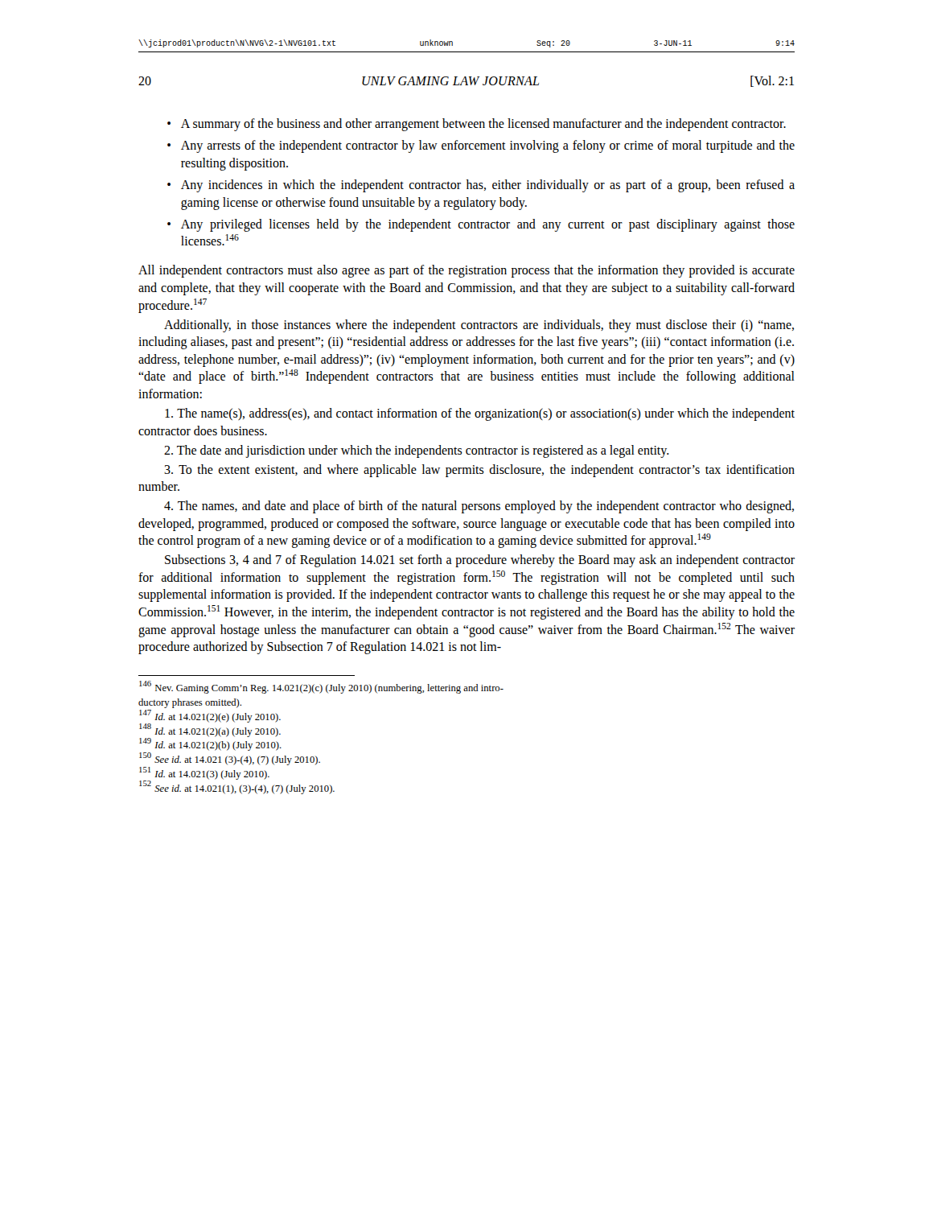\\jciprod01\productn\N\NVG\2-1\NVG101.txt unknown Seq: 20 3-JUN-11 9:14
20 UNLV GAMING LAW JOURNAL [Vol. 2:1
A summary of the business and other arrangement between the licensed manufacturer and the independent contractor.
Any arrests of the independent contractor by law enforcement involving a felony or crime of moral turpitude and the resulting disposition.
Any incidences in which the independent contractor has, either individually or as part of a group, been refused a gaming license or otherwise found unsuitable by a regulatory body.
Any privileged licenses held by the independent contractor and any current or past disciplinary against those licenses.146
All independent contractors must also agree as part of the registration process that the information they provided is accurate and complete, that they will cooperate with the Board and Commission, and that they are subject to a suitability call-forward procedure.147
Additionally, in those instances where the independent contractors are individuals, they must disclose their (i) “name, including aliases, past and present”; (ii) “residential address or addresses for the last five years”; (iii) “contact information (i.e. address, telephone number, e-mail address)”; (iv) “employment information, both current and for the prior ten years”; and (v) “date and place of birth.”148 Independent contractors that are business entities must include the following additional information:
1. The name(s), address(es), and contact information of the organization(s) or association(s) under which the independent contractor does business.
2. The date and jurisdiction under which the independents contractor is registered as a legal entity.
3. To the extent existent, and where applicable law permits disclosure, the independent contractor’s tax identification number.
4. The names, and date and place of birth of the natural persons employed by the independent contractor who designed, developed, programmed, produced or composed the software, source language or executable code that has been compiled into the control program of a new gaming device or of a modification to a gaming device submitted for approval.149
Subsections 3, 4 and 7 of Regulation 14.021 set forth a procedure whereby the Board may ask an independent contractor for additional information to supplement the registration form.150 The registration will not be completed until such supplemental information is provided. If the independent contractor wants to challenge this request he or she may appeal to the Commission.151 However, in the interim, the independent contractor is not registered and the Board has the ability to hold the game approval hostage unless the manufacturer can obtain a “good cause” waiver from the Board Chairman.152 The waiver procedure authorized by Subsection 7 of Regulation 14.021 is not lim-
146 Nev. Gaming Comm’n Reg. 14.021(2)(c) (July 2010) (numbering, lettering and intro-
ductory phrases omitted).
147 Id. at 14.021(2)(e) (July 2010).
148 Id. at 14.021(2)(a) (July 2010).
149 Id. at 14.021(2)(b) (July 2010).
150 See id. at 14.021 (3)-(4), (7) (July 2010).
151 Id. at 14.021(3) (July 2010).
152 See id. at 14.021(1), (3)-(4), (7) (July 2010).